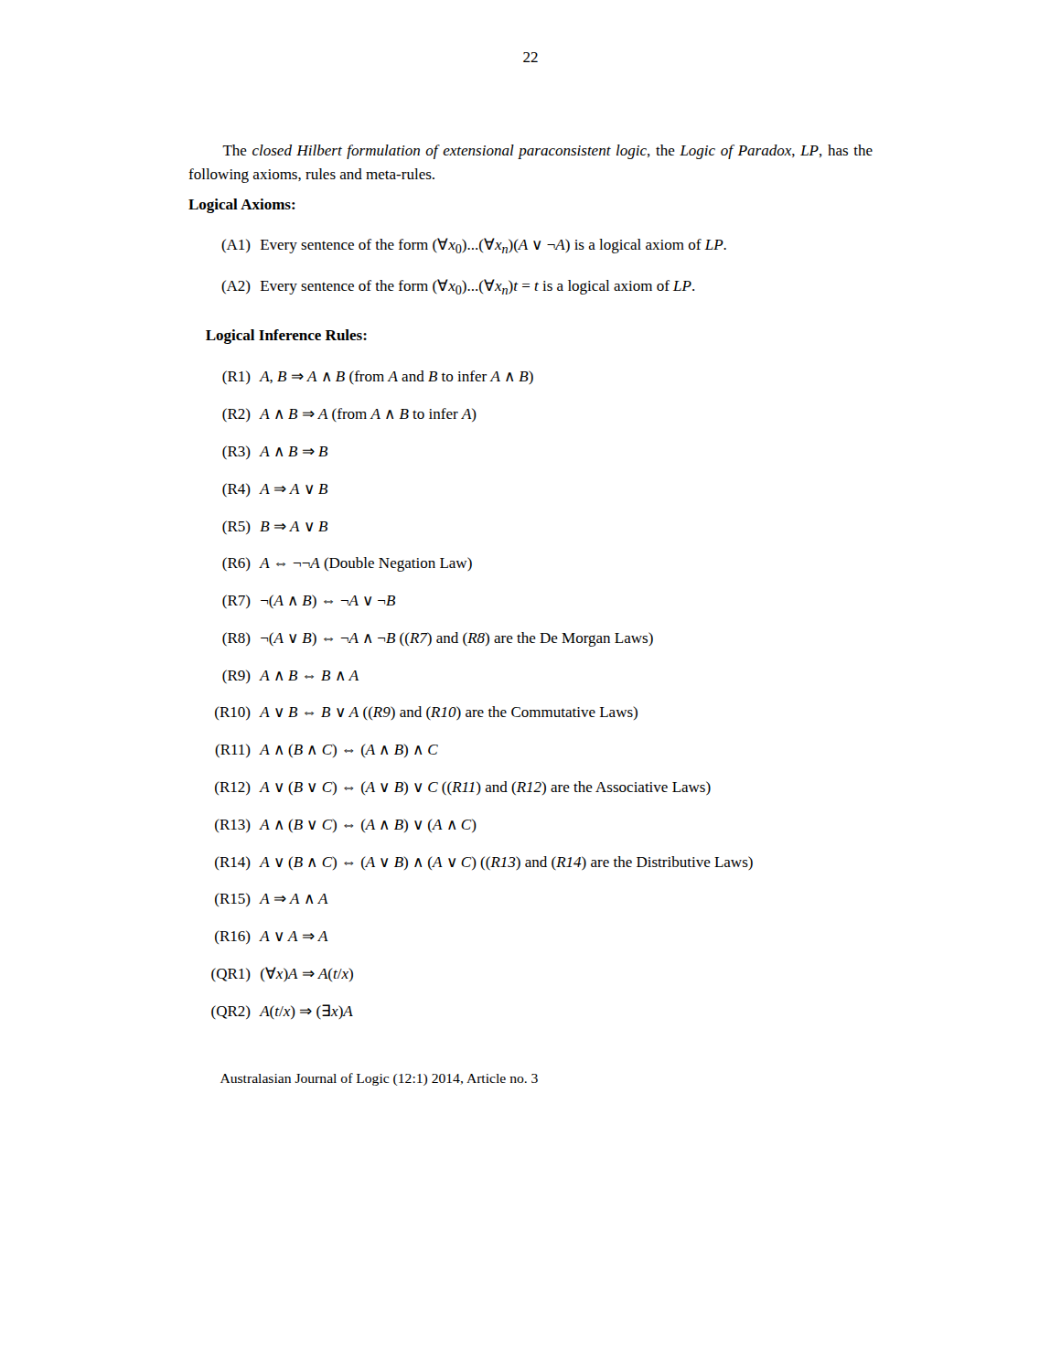22
The closed Hilbert formulation of extensional paraconsistent logic, the Logic of Paradox, LP, has the following axioms, rules and meta-rules.
Logical Axioms:
(A1) Every sentence of the form (∀x0)...(∀xn)(A ∨ ¬A) is a logical axiom of LP.
(A2) Every sentence of the form (∀x0)...(∀xn)t = t is a logical axiom of LP.
Logical Inference Rules:
(R1) A, B ⇒ A ∧ B (from A and B to infer A ∧ B)
(R2) A ∧ B ⇒ A (from A ∧ B to infer A)
(R3) A ∧ B ⇒ B
(R4) A ⇒ A ∨ B
(R5) B ⇒ A ∨ B
(R6) A ⇔ ¬¬A (Double Negation Law)
(R7)¬(A ∧ B) ⇔ ¬A ∨ ¬B
(R8)¬(A ∨ B) ⇔ ¬A ∧ ¬B ((R7) and (R8) are the De Morgan Laws)
(R9) A ∧ B ⇔ B ∧ A
(R10) A ∨ B ⇔ B ∨ A ((R9) and (R10) are the Commutative Laws)
(R11) A ∧ (B ∧ C) ⇔ (A ∧ B) ∧ C
(R12) A ∨ (B ∨ C) ⇔ (A ∨ B) ∨ C ((R11) and (R12) are the Associative Laws)
(R13) A ∧ (B ∨ C) ⇔ (A ∧ B) ∨ (A ∧ C)
(R14) A ∨ (B ∧ C) ⇔ (A ∨ B) ∧ (A ∨ C) ((R13) and (R14) are the Distributive Laws)
(R15) A ⇒ A ∧ A
(R16) A ∨ A ⇒ A
(QR1)(∀x)A ⇒ A(t/x)
(QR2) A(t/x) ⇒ (∃x)A
Australasian Journal of Logic (12:1) 2014, Article no. 3